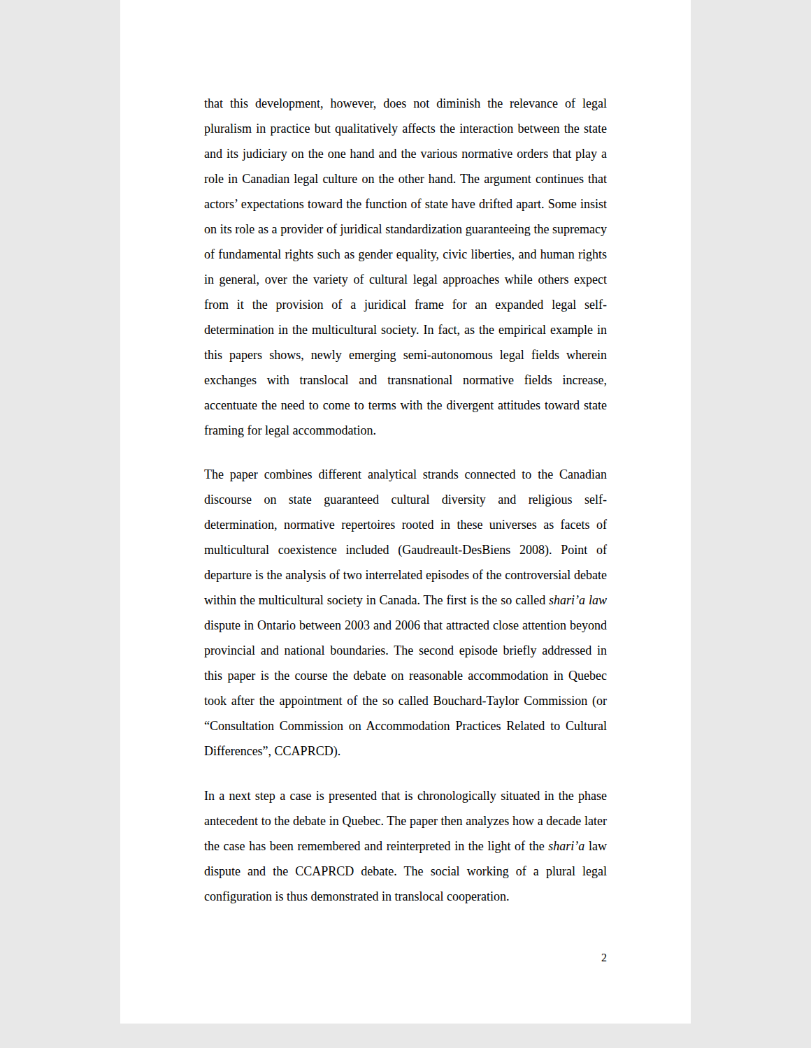that this development, however, does not diminish the relevance of legal pluralism in practice but qualitatively affects the interaction between the state and its judiciary on the one hand and the various normative orders that play a role in Canadian legal culture on the other hand. The argument continues that actors’ expectations toward the function of state have drifted apart. Some insist on its role as a provider of juridical standardization guaranteeing the supremacy of fundamental rights such as gender equality, civic liberties, and human rights in general, over the variety of cultural legal approaches while others expect from it the provision of a juridical frame for an expanded legal self-determination in the multicultural society. In fact, as the empirical example in this papers shows, newly emerging semi-autonomous legal fields wherein exchanges with translocal and transnational normative fields increase, accentuate the need to come to terms with the divergent attitudes toward state framing for legal accommodation.
The paper combines different analytical strands connected to the Canadian discourse on state guaranteed cultural diversity and religious self-determination, normative repertoires rooted in these universes as facets of multicultural coexistence included (Gaudreault-DesBiens 2008). Point of departure is the analysis of two interrelated episodes of the controversial debate within the multicultural society in Canada. The first is the so called shari’a law dispute in Ontario between 2003 and 2006 that attracted close attention beyond provincial and national boundaries. The second episode briefly addressed in this paper is the course the debate on reasonable accommodation in Quebec took after the appointment of the so called Bouchard-Taylor Commission (or “Consultation Commission on Accommodation Practices Related to Cultural Differences”, CCAPRCD).
In a next step a case is presented that is chronologically situated in the phase antecedent to the debate in Quebec. The paper then analyzes how a decade later the case has been remembered and reinterpreted in the light of the shari’a law dispute and the CCAPRCD debate. The social working of a plural legal configuration is thus demonstrated in translocal cooperation.
2